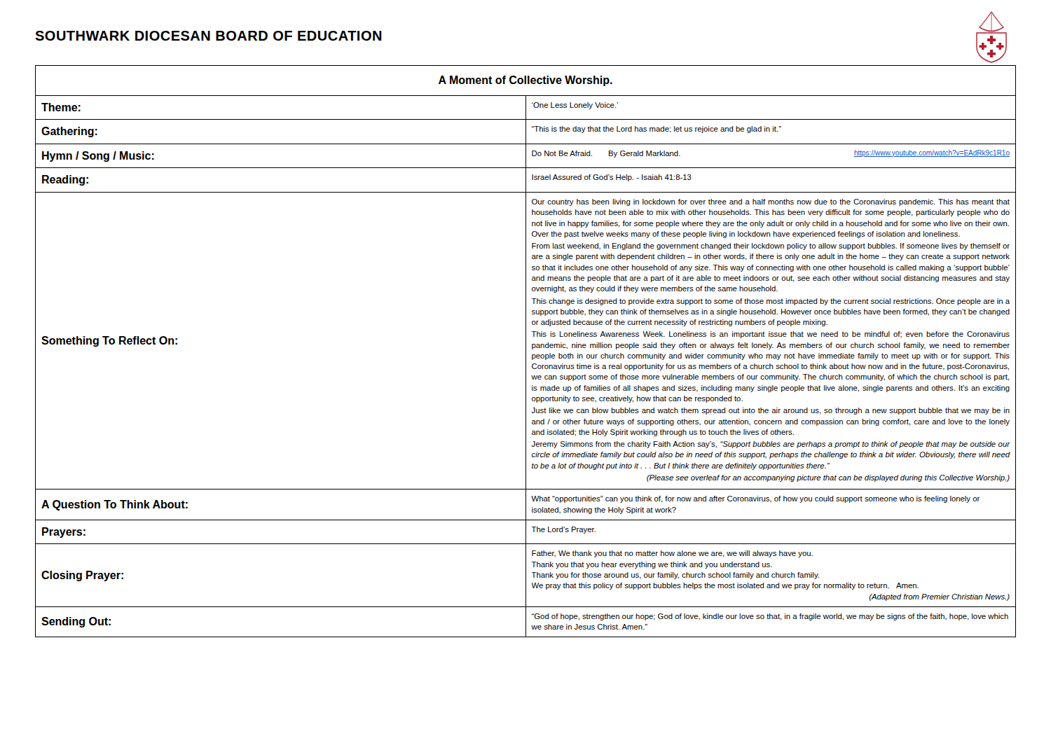SOUTHWARK DIOCESAN BOARD OF EDUCATION
| A Moment of Collective Worship. |
| Theme: | ‘One Less Lonely Voice.’ |
| Gathering: | “This is the day that the Lord has made; let us rejoice and be glad in it.” |
| Hymn / Song / Music: | https://www.youtube.com/watch?v=EAdRk9c1R1o Do Not Be Afraid. By Gerald Markland. |
| Reading: | Israel Assured of God’s Help. - Isaiah 41:8-13 |
| Something To Reflect On: | Our country has been living in lockdown for over three and a half months now due to the Coronavirus pandemic. This has meant that households have not been able to mix with other households. This has been very difficult for some people, particularly people who do not live in happy families, for some people where they are the only adult or only child in a household and for some who live on their own. Over the past twelve weeks many of these people living in lockdown have experienced feelings of isolation and loneliness. From last weekend, in England the government changed their lockdown policy to allow support bubbles. If someone lives by themself or are a single parent with dependent children – in other words, if there is only one adult in the home – they can create a support network so that it includes one other household of any size. This way of connecting with one other household is called making a ‘support bubble’ and means the people that are a part of it are able to meet indoors or out, see each other without social distancing measures and stay overnight, as they could if they were members of the same household. This change is designed to provide extra support to some of those most impacted by the current social restrictions. Once people are in a support bubble, they can think of themselves as in a single household. However once bubbles have been formed, they can’t be changed or adjusted because of the current necessity of restricting numbers of people mixing. This is Loneliness Awareness Week. Loneliness is an important issue that we need to be mindful of; even before the Coronavirus pandemic, nine million people said they often or always felt lonely. As members of our church school family, we need to remember people both in our church community and wider community who may not have immediate family to meet up with or for support. This Coronavirus time is a real opportunity for us as members of a church school to think about how now and in the future, post-Coronavirus, we can support some of those more vulnerable members of our community. The church community, of which the church school is part, is made up of families of all shapes and sizes, including many single people that live alone, single parents and others. It’s an exciting opportunity to see, creatively, how that can be responded to. Just like we can blow bubbles and watch them spread out into the air around us, so through a new support bubble that we may be in and / or other future ways of supporting others, our attention, concern and compassion can bring comfort, care and love to the lonely and isolated; the Holy Spirit working through us to touch the lives of others. Jeremy Simmons from the charity Faith Action say’s, “Support bubbles are perhaps a prompt to think of people that may be outside our circle of immediate family but could also be in need of this support, perhaps the challenge to think a bit wider. Obviously, there will need to be a lot of thought put into it . . . But I think there are definitely opportunities there.” (Please see overleaf for an accompanying picture that can be displayed during this Collective Worship.) |
| A Question To Think About: | What “opportunities” can you think of, for now and after Coronavirus, of how you could support someone who is feeling lonely or isolated, showing the Holy Spirit at work? |
| Prayers: | The Lord’s Prayer. |
| Closing Prayer: | Father, We thank you that no matter how alone we are, we will always have you. Thank you that you hear everything we think and you understand us. Thank you for those around us, our family, church school family and church family. We pray that this policy of support bubbles helps the most isolated and we pray for normality to return. Amen. (Adapted from Premier Christian News.) |
| Sending Out: | “God of hope, strengthen our hope; God of love, kindle our love so that, in a fragile world, we may be signs of the faith, hope, love which we share in Jesus Christ. Amen.” |